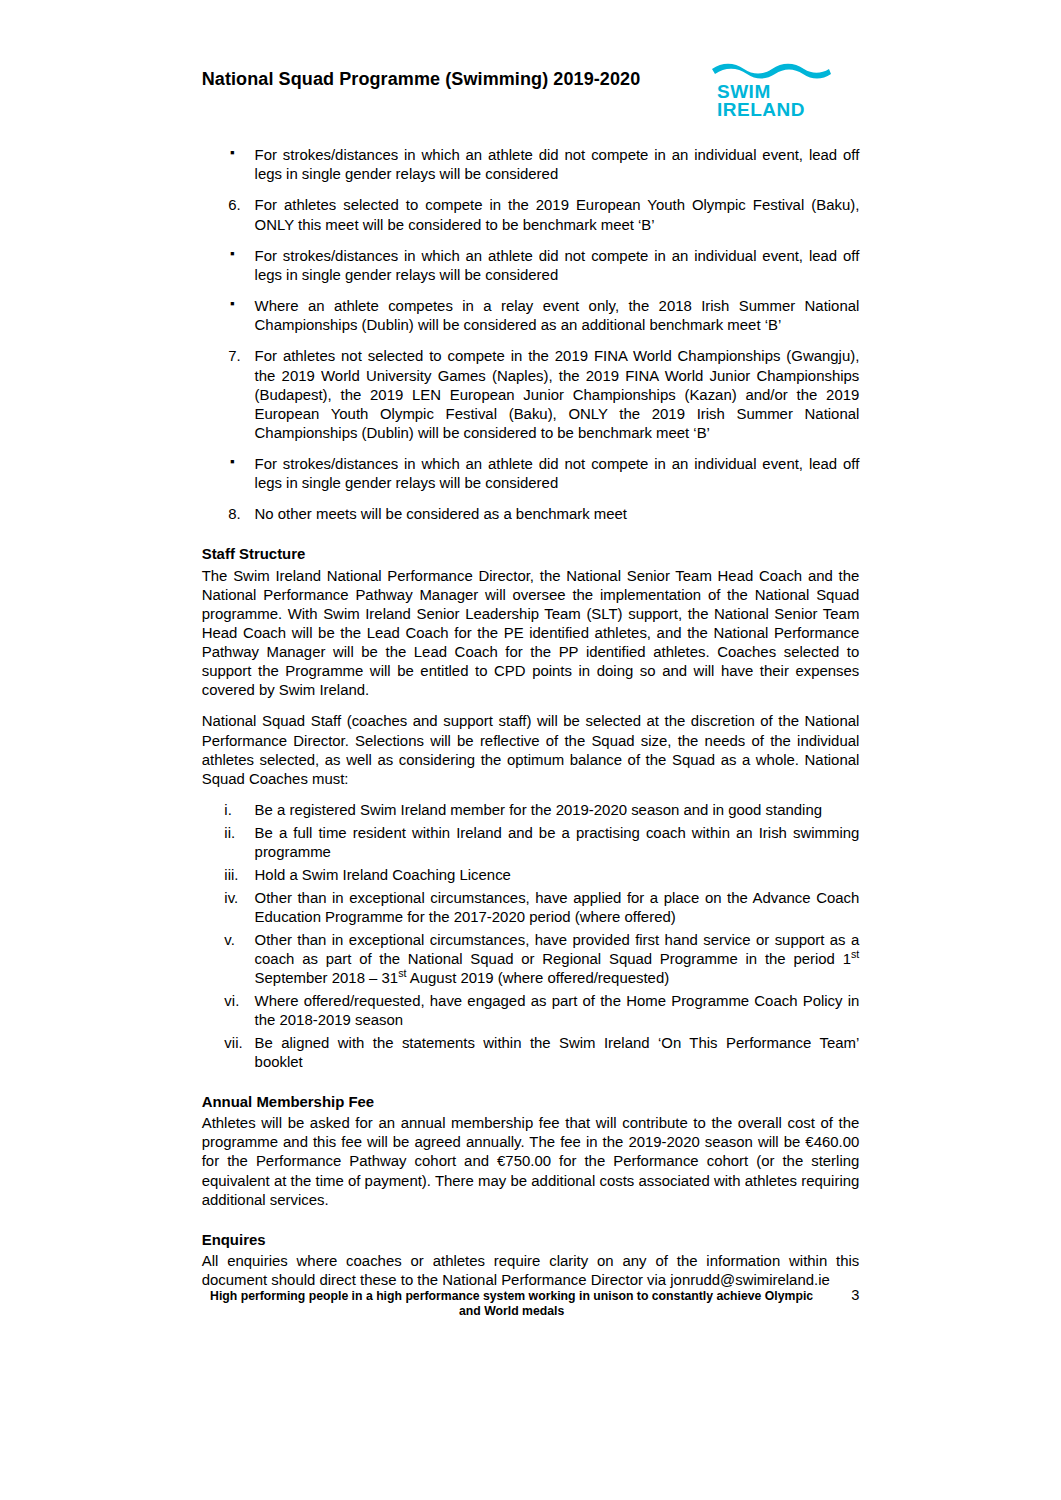National Squad Programme (Swimming) 2019-2020
SWIM IRELAND
For strokes/distances in which an athlete did not compete in an individual event, lead off legs in single gender relays will be considered
6. For athletes selected to compete in the 2019 European Youth Olympic Festival (Baku), ONLY this meet will be considered to be benchmark meet ‘B’
For strokes/distances in which an athlete did not compete in an individual event, lead off legs in single gender relays will be considered
Where an athlete competes in a relay event only, the 2018 Irish Summer National Championships (Dublin) will be considered as an additional benchmark meet ‘B’
7. For athletes not selected to compete in the 2019 FINA World Championships (Gwangju), the 2019 World University Games (Naples), the 2019 FINA World Junior Championships (Budapest), the 2019 LEN European Junior Championships (Kazan) and/or the 2019 European Youth Olympic Festival (Baku), ONLY the 2019 Irish Summer National Championships (Dublin) will be considered to be benchmark meet ‘B’
For strokes/distances in which an athlete did not compete in an individual event, lead off legs in single gender relays will be considered
8. No other meets will be considered as a benchmark meet
Staff Structure
The Swim Ireland National Performance Director, the National Senior Team Head Coach and the National Performance Pathway Manager will oversee the implementation of the National Squad programme. With Swim Ireland Senior Leadership Team (SLT) support, the National Senior Team Head Coach will be the Lead Coach for the PE identified athletes, and the National Performance Pathway Manager will be the Lead Coach for the PP identified athletes. Coaches selected to support the Programme will be entitled to CPD points in doing so and will have their expenses covered by Swim Ireland.
National Squad Staff (coaches and support staff) will be selected at the discretion of the National Performance Director. Selections will be reflective of the Squad size, the needs of the individual athletes selected, as well as considering the optimum balance of the Squad as a whole. National Squad Coaches must:
i. Be a registered Swim Ireland member for the 2019-2020 season and in good standing
ii. Be a full time resident within Ireland and be a practising coach within an Irish swimming programme
iii. Hold a Swim Ireland Coaching Licence
iv. Other than in exceptional circumstances, have applied for a place on the Advance Coach Education Programme for the 2017-2020 period (where offered)
v. Other than in exceptional circumstances, have provided first hand service or support as a coach as part of the National Squad or Regional Squad Programme in the period 1st September 2018 – 31st August 2019 (where offered/requested)
vi. Where offered/requested, have engaged as part of the Home Programme Coach Policy in the 2018-2019 season
vii. Be aligned with the statements within the Swim Ireland ‘On This Performance Team’ booklet
Annual Membership Fee
Athletes will be asked for an annual membership fee that will contribute to the overall cost of the programme and this fee will be agreed annually. The fee in the 2019-2020 season will be €460.00 for the Performance Pathway cohort and €750.00 for the Performance cohort (or the sterling equivalent at the time of payment). There may be additional costs associated with athletes requiring additional services.
Enquires
All enquiries where coaches or athletes require clarity on any of the information within this document should direct these to the National Performance Director via jonrudd@swimireland.ie
High performing people in a high performance system working in unison to constantly achieve Olympic and World medals
3